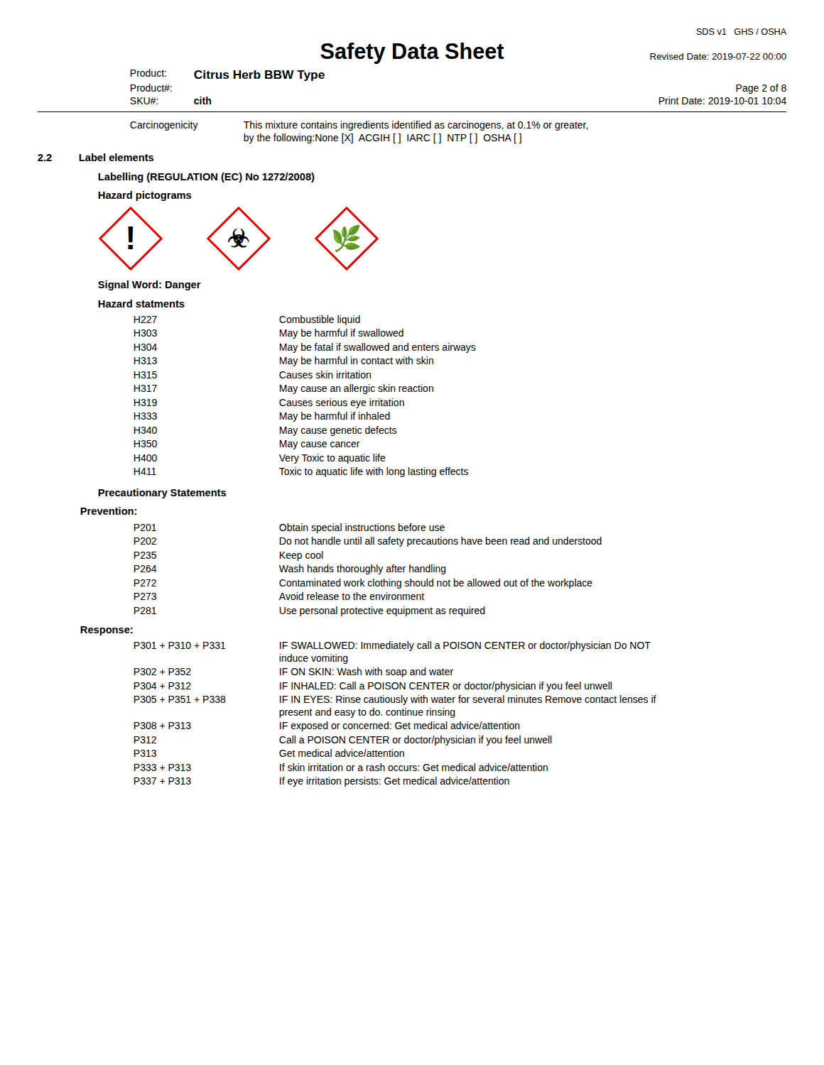SDS v1 GHS / OSHA
Safety Data Sheet
Revised Date: 2019-07-22 00:00
| Product: | Citrus Herb BBW Type | |
| Product#: | | Page 2 of 8 |
| SKU#: | cith | Print Date: 2019-10-01 10:04 |
Carcinogenicity
This mixture contains ingredients identified as carcinogens, at 0.1% or greater,
by the following:None [X] ACGIH [ ] IARC [ ] NTP [ ] OSHA [ ]
2.2 Label elements
Labelling (REGULATION (EC) No 1272/2008)
Hazard pictograms
!
☣
🌿
Signal Word: Danger
Hazard statments
| H227 | Combustible liquid |
| H303 | May be harmful if swallowed |
| H304 | May be fatal if swallowed and enters airways |
| H313 | May be harmful in contact with skin |
| H315 | Causes skin irritation |
| H317 | May cause an allergic skin reaction |
| H319 | Causes serious eye irritation |
| H333 | May be harmful if inhaled |
| H340 | May cause genetic defects |
| H350 | May cause cancer |
| H400 | Very Toxic to aquatic life |
| H411 | Toxic to aquatic life with long lasting effects |
Precautionary Statements
Prevention:
| P201 | Obtain special instructions before use |
| P202 | Do not handle until all safety precautions have been read and understood |
| P235 | Keep cool |
| P264 | Wash hands thoroughly after handling |
| P272 | Contaminated work clothing should not be allowed out of the workplace |
| P273 | Avoid release to the environment |
| P281 | Use personal protective equipment as required |
Response:
| P301 + P310 + P331 | IF SWALLOWED: Immediately call a POISON CENTER or doctor/physician Do NOT induce vomiting |
| P302 + P352 | IF ON SKIN: Wash with soap and water |
| P304 + P312 | IF INHALED: Call a POISON CENTER or doctor/physician if you feel unwell |
| P305 + P351 + P338 | IF IN EYES: Rinse cautiously with water for several minutes Remove contact lenses if present and easy to do. continue rinsing |
| P308 + P313 | IF exposed or concerned: Get medical advice/attention |
| P312 | Call a POISON CENTER or doctor/physician if you feel unwell |
| P313 | Get medical advice/attention |
| P333 + P313 | If skin irritation or a rash occurs: Get medical advice/attention |
| P337 + P313 | If eye irritation persists: Get medical advice/attention |